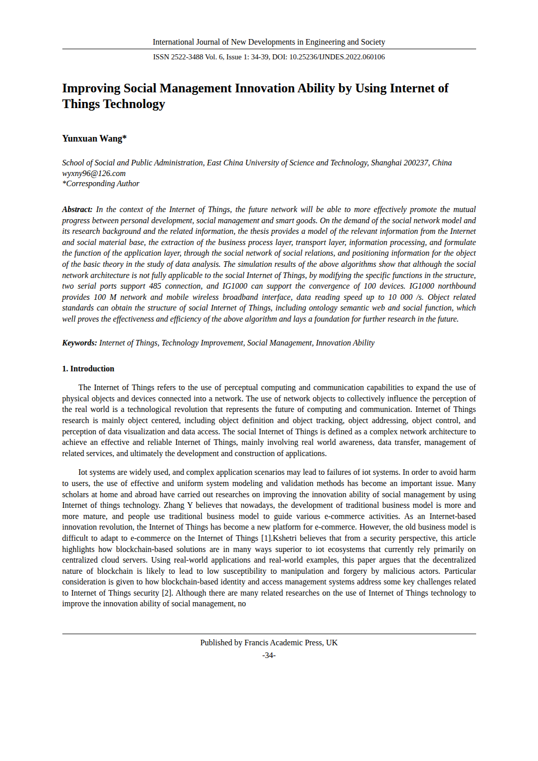International Journal of New Developments in Engineering and Society
ISSN 2522-3488 Vol. 6, Issue 1: 34-39, DOI: 10.25236/IJNDES.2022.060106
Improving Social Management Innovation Ability by Using Internet of Things Technology
Yunxuan Wang*
School of Social and Public Administration, East China University of Science and Technology, Shanghai 200237, China
wyxny96@126.com
*Corresponding Author
Abstract: In the context of the Internet of Things, the future network will be able to more effectively promote the mutual progress between personal development, social management and smart goods. On the demand of the social network model and its research background and the related information, the thesis provides a model of the relevant information from the Internet and social material base, the extraction of the business process layer, transport layer, information processing, and formulate the function of the application layer, through the social network of social relations, and positioning information for the object of the basic theory in the study of data analysis. The simulation results of the above algorithms show that although the social network architecture is not fully applicable to the social Internet of Things, by modifying the specific functions in the structure, two serial ports support 485 connection, and IG1000 can support the convergence of 100 devices. IG1000 northbound provides 100 M network and mobile wireless broadband interface, data reading speed up to 10 000 /s. Object related standards can obtain the structure of social Internet of Things, including ontology semantic web and social function, which well proves the effectiveness and efficiency of the above algorithm and lays a foundation for further research in the future.
Keywords: Internet of Things, Technology Improvement, Social Management, Innovation Ability
1. Introduction
The Internet of Things refers to the use of perceptual computing and communication capabilities to expand the use of physical objects and devices connected into a network. The use of network objects to collectively influence the perception of the real world is a technological revolution that represents the future of computing and communication. Internet of Things research is mainly object centered, including object definition and object tracking, object addressing, object control, and perception of data visualization and data access. The social Internet of Things is defined as a complex network architecture to achieve an effective and reliable Internet of Things, mainly involving real world awareness, data transfer, management of related services, and ultimately the development and construction of applications.
Iot systems are widely used, and complex application scenarios may lead to failures of iot systems. In order to avoid harm to users, the use of effective and uniform system modeling and validation methods has become an important issue. Many scholars at home and abroad have carried out researches on improving the innovation ability of social management by using Internet of things technology. Zhang Y believes that nowadays, the development of traditional business model is more and more mature, and people use traditional business model to guide various e-commerce activities. As an Internet-based innovation revolution, the Internet of Things has become a new platform for e-commerce. However, the old business model is difficult to adapt to e-commerce on the Internet of Things [1].Kshetri believes that from a security perspective, this article highlights how blockchain-based solutions are in many ways superior to iot ecosystems that currently rely primarily on centralized cloud servers. Using real-world applications and real-world examples, this paper argues that the decentralized nature of blockchain is likely to lead to low susceptibility to manipulation and forgery by malicious actors. Particular consideration is given to how blockchain-based identity and access management systems address some key challenges related to Internet of Things security [2]. Although there are many related researches on the use of Internet of Things technology to improve the innovation ability of social management, no
Published by Francis Academic Press, UK
-34-